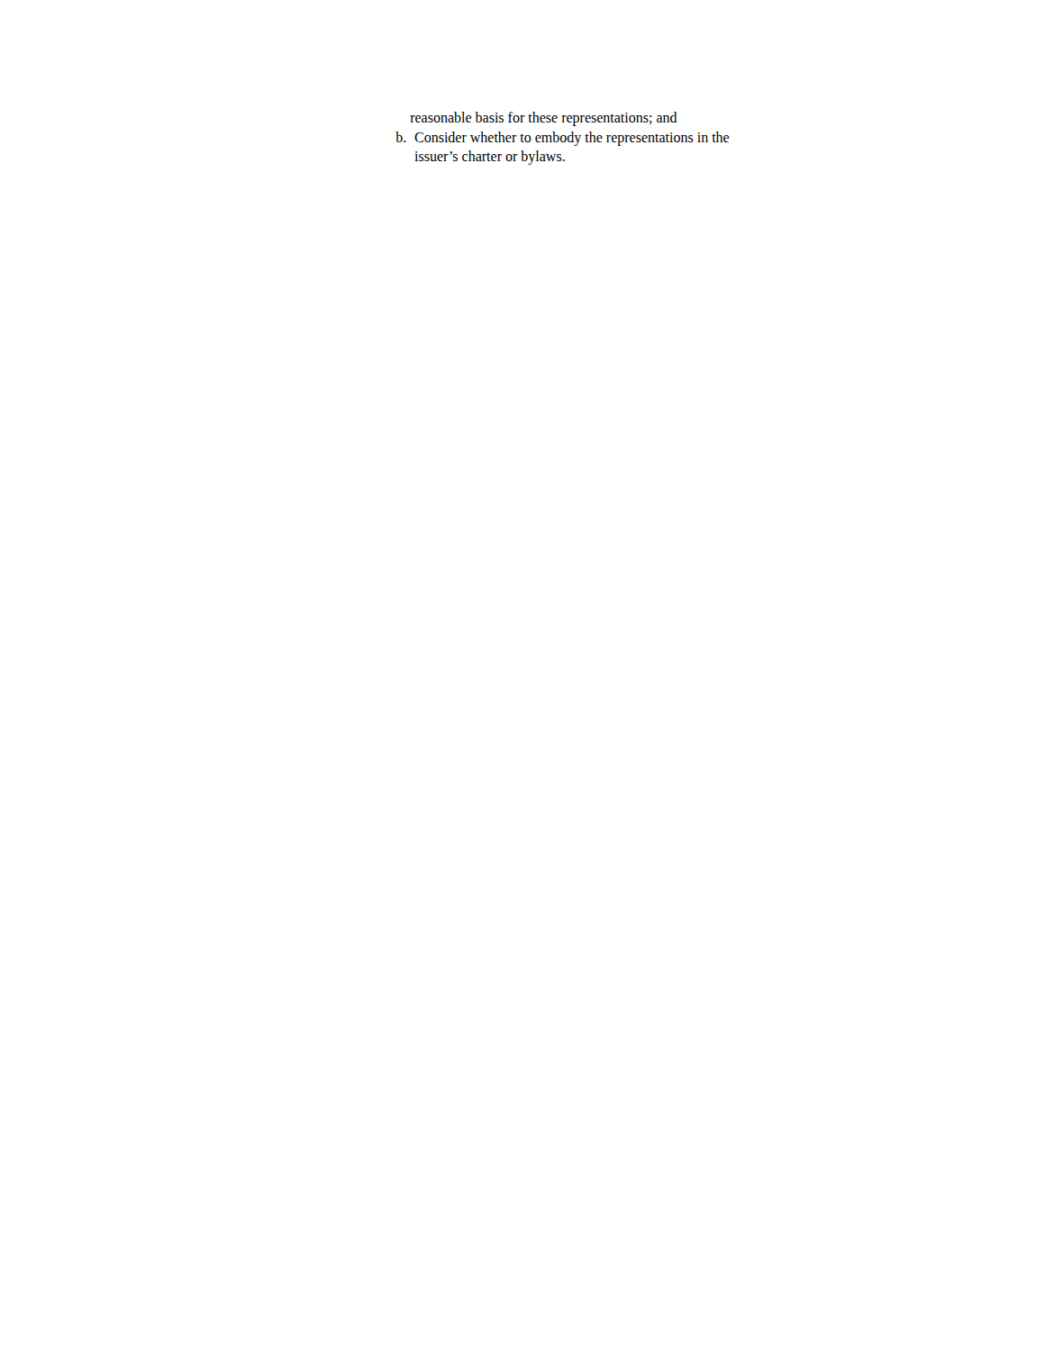reasonable basis for these representations; and
Consider whether to embody the representations in the issuer’s charter or bylaws.